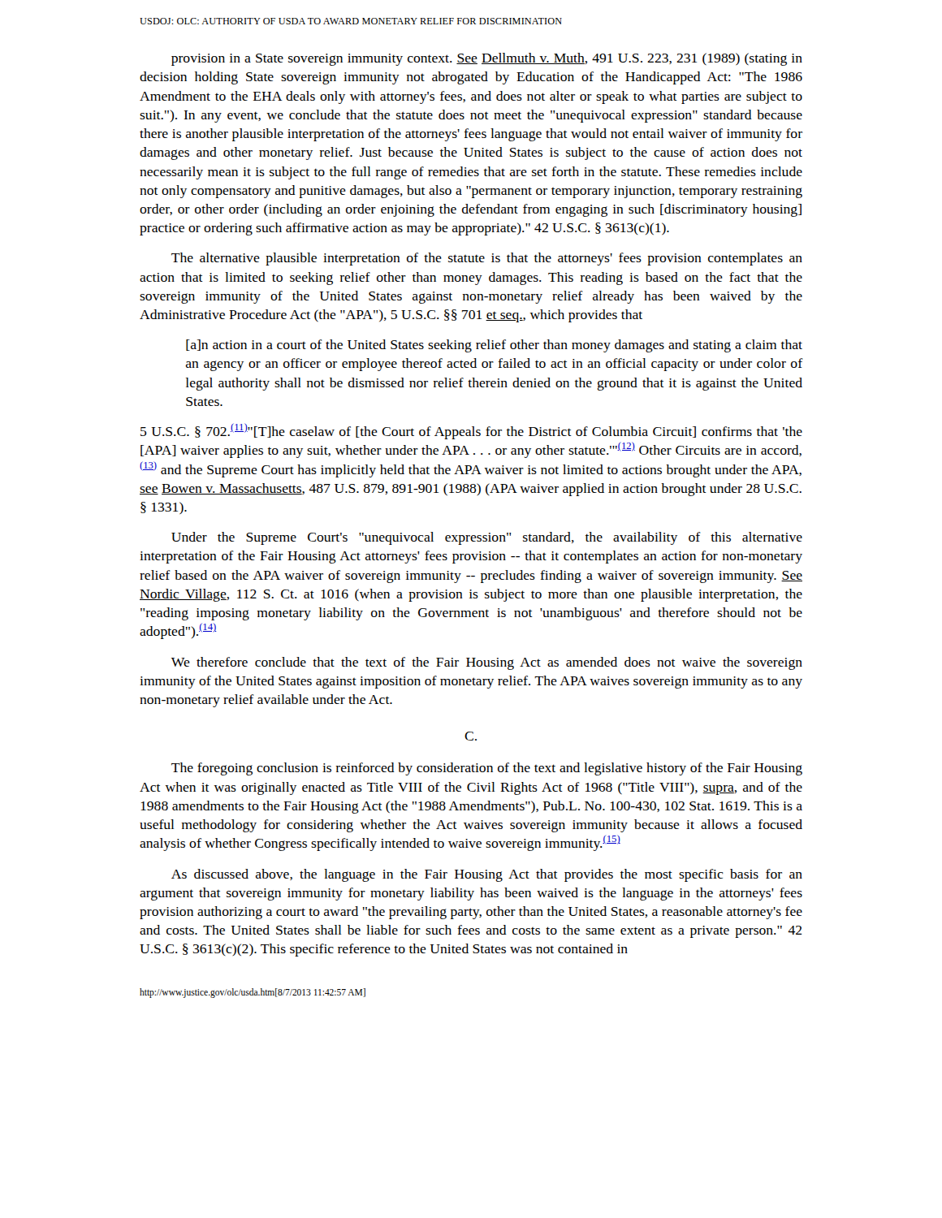USDOJ: OLC: AUTHORITY OF USDA TO AWARD MONETARY RELIEF FOR DISCRIMINATION
provision in a State sovereign immunity context. See Dellmuth v. Muth, 491 U.S. 223, 231 (1989) (stating in decision holding State sovereign immunity not abrogated by Education of the Handicapped Act: "The 1986 Amendment to the EHA deals only with attorney's fees, and does not alter or speak to what parties are subject to suit."). In any event, we conclude that the statute does not meet the "unequivocal expression" standard because there is another plausible interpretation of the attorneys' fees language that would not entail waiver of immunity for damages and other monetary relief. Just because the United States is subject to the cause of action does not necessarily mean it is subject to the full range of remedies that are set forth in the statute. These remedies include not only compensatory and punitive damages, but also a "permanent or temporary injunction, temporary restraining order, or other order (including an order enjoining the defendant from engaging in such [discriminatory housing] practice or ordering such affirmative action as may be appropriate)." 42 U.S.C. § 3613(c)(1).
The alternative plausible interpretation of the statute is that the attorneys' fees provision contemplates an action that is limited to seeking relief other than money damages. This reading is based on the fact that the sovereign immunity of the United States against non-monetary relief already has been waived by the Administrative Procedure Act (the "APA"), 5 U.S.C. §§ 701 et seq., which provides that
[a]n action in a court of the United States seeking relief other than money damages and stating a claim that an agency or an officer or employee thereof acted or failed to act in an official capacity or under color of legal authority shall not be dismissed nor relief therein denied on the ground that it is against the United States.
5 U.S.C. § 702.(11)"[T]he caselaw of [the Court of Appeals for the District of Columbia Circuit] confirms that 'the [APA] waiver applies to any suit, whether under the APA . . . or any other statute.'"(12) Other Circuits are in accord,(13) and the Supreme Court has implicitly held that the APA waiver is not limited to actions brought under the APA, see Bowen v. Massachusetts, 487 U.S. 879, 891-901 (1988) (APA waiver applied in action brought under 28 U.S.C. § 1331).
Under the Supreme Court's "unequivocal expression" standard, the availability of this alternative interpretation of the Fair Housing Act attorneys' fees provision -- that it contemplates an action for non-monetary relief based on the APA waiver of sovereign immunity -- precludes finding a waiver of sovereign immunity. See Nordic Village, 112 S. Ct. at 1016 (when a provision is subject to more than one plausible interpretation, the "reading imposing monetary liability on the Government is not 'unambiguous' and therefore should not be adopted").(14)
We therefore conclude that the text of the Fair Housing Act as amended does not waive the sovereign immunity of the United States against imposition of monetary relief. The APA waives sovereign immunity as to any non-monetary relief available under the Act.
C.
The foregoing conclusion is reinforced by consideration of the text and legislative history of the Fair Housing Act when it was originally enacted as Title VIII of the Civil Rights Act of 1968 ("Title VIII"), supra, and of the 1988 amendments to the Fair Housing Act (the "1988 Amendments"), Pub.L. No. 100-430, 102 Stat. 1619. This is a useful methodology for considering whether the Act waives sovereign immunity because it allows a focused analysis of whether Congress specifically intended to waive sovereign immunity.(15)
As discussed above, the language in the Fair Housing Act that provides the most specific basis for an argument that sovereign immunity for monetary liability has been waived is the language in the attorneys' fees provision authorizing a court to award "the prevailing party, other than the United States, a reasonable attorney's fee and costs. The United States shall be liable for such fees and costs to the same extent as a private person." 42 U.S.C. § 3613(c)(2). This specific reference to the United States was not contained in
http://www.justice.gov/olc/usda.htm[8/7/2013 11:42:57 AM]